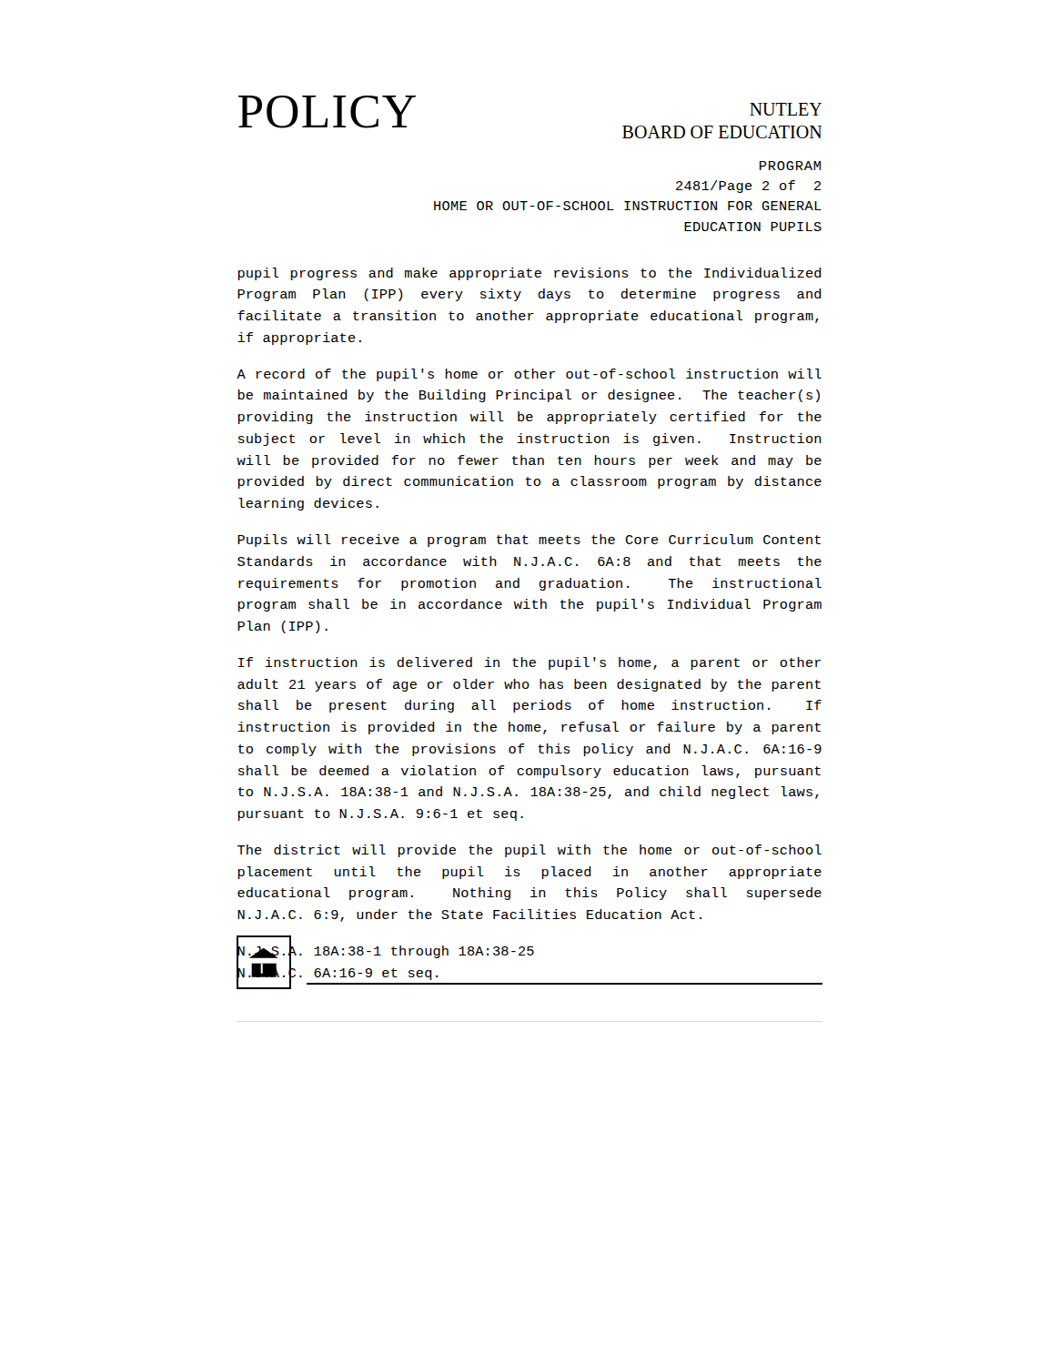POLICY
NUTLEY
BOARD OF EDUCATION
PROGRAM
2481/Page 2 of 2
HOME OR OUT-OF-SCHOOL INSTRUCTION FOR GENERAL
EDUCATION PUPILS
pupil progress and make appropriate revisions to the Individualized Program Plan (IPP) every sixty days to determine progress and facilitate a transition to another appropriate educational program, if appropriate.
A record of the pupil's home or other out-of-school instruction will be maintained by the Building Principal or designee. The teacher(s) providing the instruction will be appropriately certified for the subject or level in which the instruction is given. Instruction will be provided for no fewer than ten hours per week and may be provided by direct communication to a classroom program by distance learning devices.
Pupils will receive a program that meets the Core Curriculum Content Standards in accordance with N.J.A.C. 6A:8 and that meets the requirements for promotion and graduation. The instructional program shall be in accordance with the pupil's Individual Program Plan (IPP).
If instruction is delivered in the pupil's home, a parent or other adult 21 years of age or older who has been designated by the parent shall be present during all periods of home instruction. If instruction is provided in the home, refusal or failure by a parent to comply with the provisions of this policy and N.J.A.C. 6A:16-9 shall be deemed a violation of compulsory education laws, pursuant to N.J.S.A. 18A:38-1 and N.J.S.A. 18A:38-25, and child neglect laws, pursuant to N.J.S.A. 9:6-1 et seq.
The district will provide the pupil with the home or out-of-school placement until the pupil is placed in another appropriate educational program. Nothing in this Policy shall supersede N.J.A.C. 6:9, under the State Facilities Education Act.
N.J.S.A. 18A:38-1 through 18A:38-25
N.J.A.C. 6A:16-9 et seq.